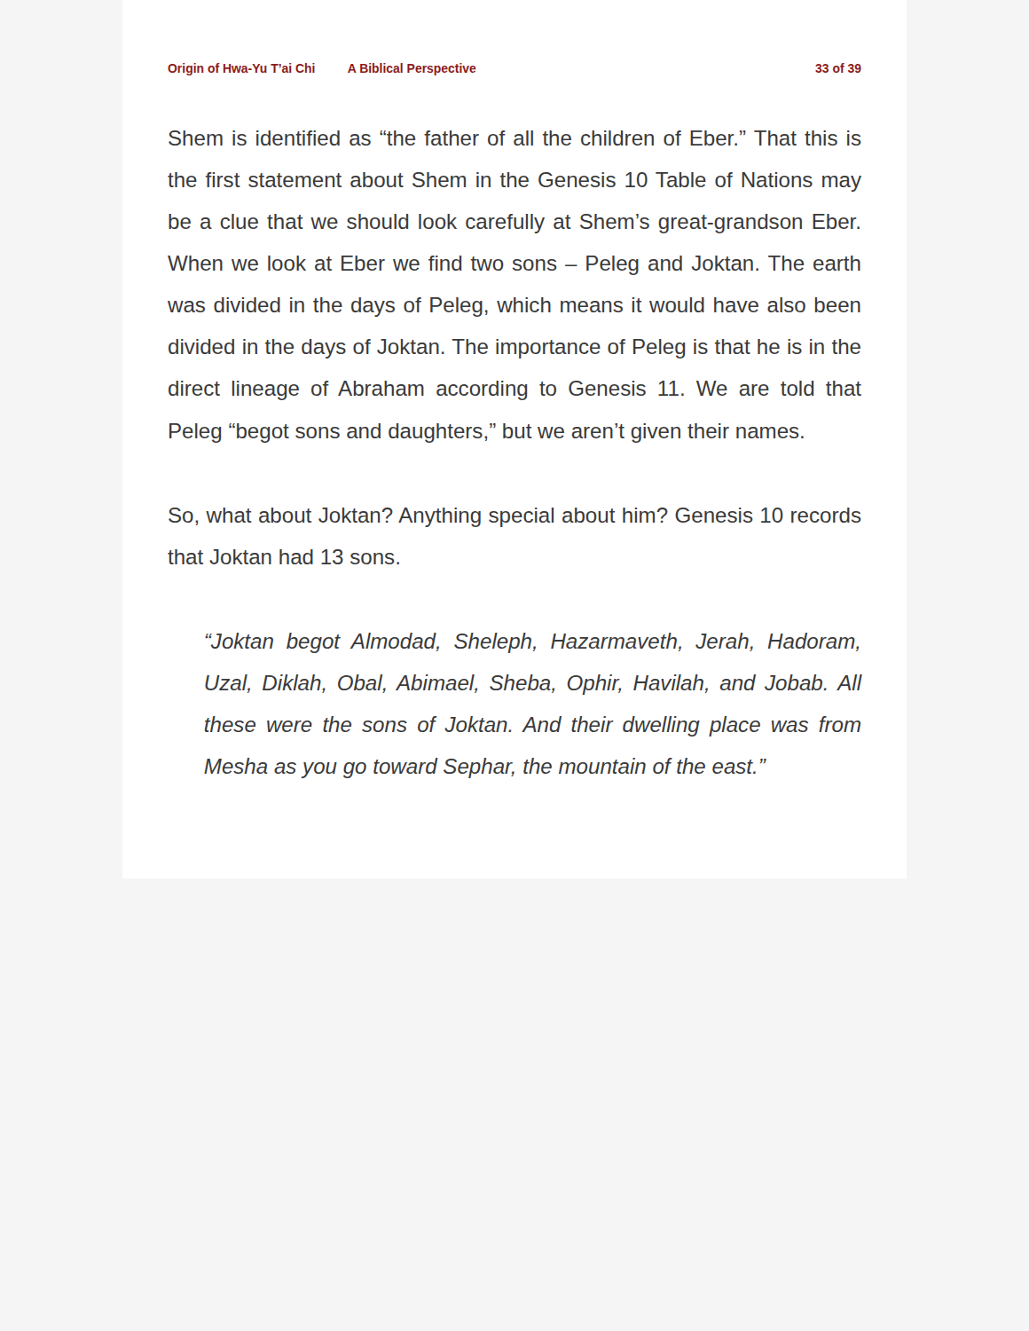Origin of Hwa-Yu T’ai Chi A Biblical Perspective 33 of 39
Shem is identified as “the father of all the children of Eber.” That this is the first statement about Shem in the Genesis 10 Table of Nations may be a clue that we should look carefully at Shem’s great-grandson Eber. When we look at Eber we find two sons – Peleg and Joktan. The earth was divided in the days of Peleg, which means it would have also been divided in the days of Joktan. The importance of Peleg is that he is in the direct lineage of Abraham according to Genesis 11. We are told that Peleg “begot sons and daughters,” but we aren’t given their names.
So, what about Joktan? Anything special about him? Genesis 10 records that Joktan had 13 sons.
“Joktan begot Almodad, Sheleph, Hazarmaveth, Jerah, Hadoram, Uzal, Diklah, Obal, Abimael, Sheba, Ophir, Havilah, and Jobab. All these were the sons of Joktan. And their dwelling place was from Mesha as you go toward Sephar, the mountain of the east.”